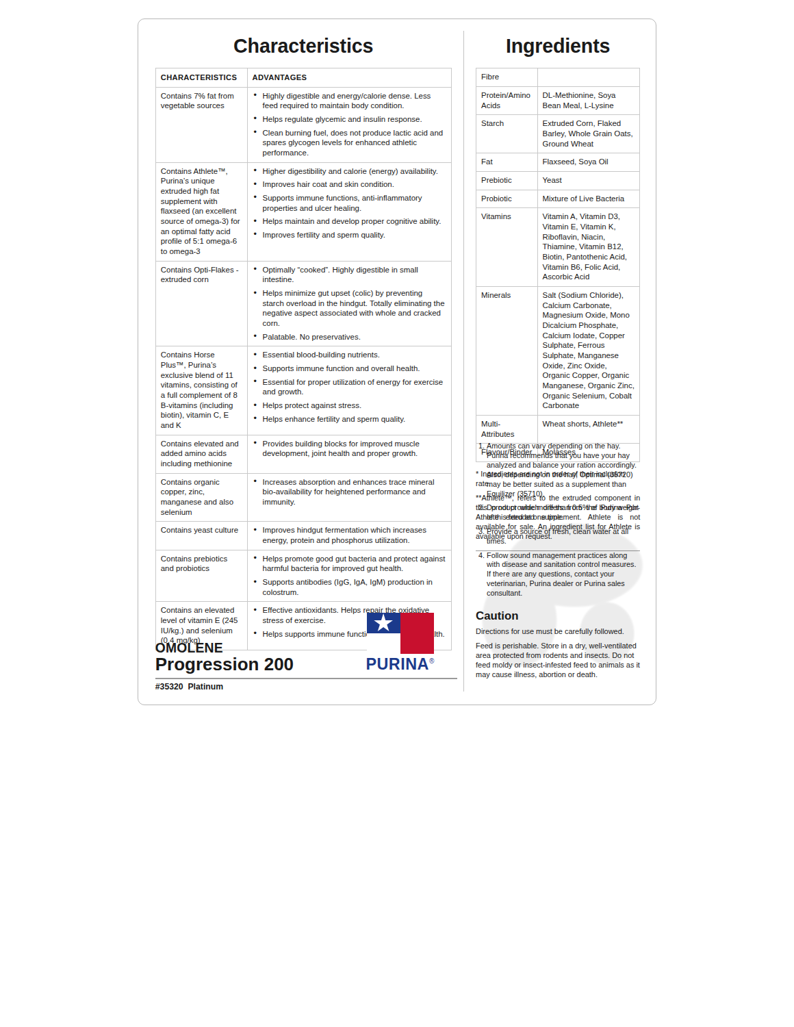Characteristics
| CHARACTERISTICS | ADVANTAGES |
| --- | --- |
| Contains 7% fat from vegetable sources | Highly digestible and energy/calorie dense. Less feed required to maintain body condition. Helps regulate glycemic and insulin response. Clean burning fuel, does not produce lactic acid and spares glycogen levels for enhanced athletic performance. |
| Contains Athlete™, Purina’s unique extruded high fat supplement with flaxseed (an excellent source of omega-3) for an optimal fatty acid profile of 5:1 omega-6 to omega-3 | Higher digestibility and calorie (energy) availability. Improves hair coat and skin condition. Supports immune functions, anti-inflammatory properties and ulcer healing. Helps maintain and develop proper cognitive ability. Improves fertility and sperm quality. |
| Contains Opti-Flakes - extruded corn | Optimally “cooked”. Highly digestible in small intestine. Helps minimize gut upset (colic) by preventing starch overload in the hindgut. Totally eliminating the negative aspect associated with whole and cracked corn. Palatable. No preservatives. |
| Contains Horse Plus™, Purina’s exclusive blend of 11 vitamins, consisting of a full complement of 8 B-vitamins (including biotin), vitamin C, E and K | Essential blood-building nutrients. Supports immune function and overall health. Essential for proper utilization of energy for exercise and growth. Helps protect against stress. Helps enhance fertility and sperm quality. |
| Contains elevated and added amino acids including methionine | Provides building blocks for improved muscle development, joint health and proper growth. |
| Contains organic copper, zinc, manganese and also selenium | Increases absorption and enhances trace mineral bio-availability for heightened performance and immunity. |
| Contains yeast culture | Improves hindgut fermentation which increases energy, protein and phosphorus utilization. |
| Contains prebiotics and probiotics | Helps promote good gut bacteria and protect against harmful bacteria for improved gut health. Supports antibodies (IgG, IgA, IgM) production in colostrum. |
| Contains an elevated level of vitamin E (245 IU/kg.) and selenium (0.4 mg/kg) | Effective antioxidants. Helps repair the oxidative stress of exercise. Helps supports immune functions and overall health. |
OMOLENE
Progression 200
PURINA®
#35320 Platinum
Ingredients
| Fibre | |
| Protein/Amino Acids | DL-Methionine, Soya Bean Meal, L-Lysine |
| Starch | Extruded Corn, Flaked Barley, Whole Grain Oats, Ground Wheat |
| Fat | Flaxseed, Soya Oil |
| Prebiotic | Yeast |
| Probiotic | Mixture of Live Bacteria |
| Vitamins | Vitamin A, Vitamin D3, Vitamin E, Vitamin K, Riboflavin, Niacin, Thiamine, Vitamin B12, Biotin, Pantothenic Acid, Vitamin B6, Folic Acid, Ascorbic Acid |
| Minerals | Salt (Sodium Chloride), Calcium Carbonate, Magnesium Oxide, Mono Dicalcium Phosphate, Calcium Iodate, Copper Sulphate, Ferrous Sulphate, Manganese Oxide, Zinc Oxide, Organic Copper, Organic Manganese, Organic Zinc, Organic Selenium, Cobalt Carbonate |
| Multi-Attributes | Wheat shorts, Athlete** |
| Flavour/Binder | Molasses |
* Ingredients are not in order of their inclusion rate.
**Athlete™, refers to the extruded component in this product which differs from the Purina Pur-Athlete extruded supplement. Athlete is not available for sale. An ingredient list for Athlete is available upon request.
Amounts can vary depending on the hay. Purina recommends that you have your hay analyzed and balance your ration accordingly. Also, depending on the hay, Optimal (35720) may be better suited as a supplement than Equilizer (35710).
Do not provide more than 0.5% of body weight of this feed at one time.
Provide a source of fresh, clean water at all times.
Follow sound management practices along with disease and sanitation control measures. If there are any questions, contact your veterinarian, Purina dealer or Purina sales consultant.
Caution
Directions for use must be carefully followed.
Feed is perishable. Store in a dry, well-ventilated area protected from rodents and insects. Do not feed moldy or insect-infested feed to animals as it may cause illness, abortion or death.